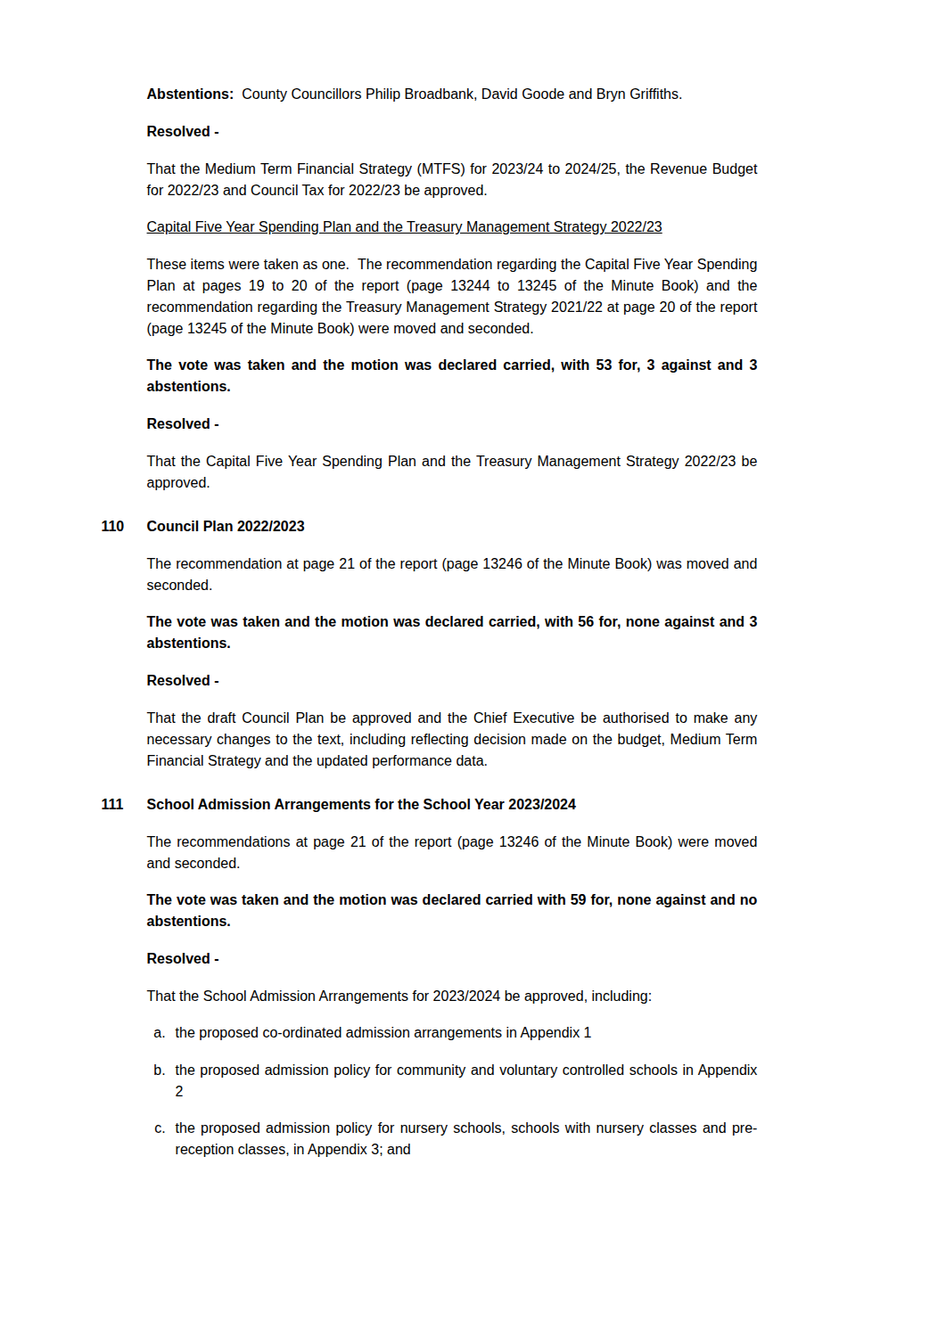Abstentions: County Councillors Philip Broadbank, David Goode and Bryn Griffiths.
Resolved -
That the Medium Term Financial Strategy (MTFS) for 2023/24 to 2024/25, the Revenue Budget for 2022/23 and Council Tax for 2022/23 be approved.
Capital Five Year Spending Plan and the Treasury Management Strategy 2022/23
These items were taken as one. The recommendation regarding the Capital Five Year Spending Plan at pages 19 to 20 of the report (page 13244 to 13245 of the Minute Book) and the recommendation regarding the Treasury Management Strategy 2021/22 at page 20 of the report (page 13245 of the Minute Book) were moved and seconded.
The vote was taken and the motion was declared carried, with 53 for, 3 against and 3 abstentions.
Resolved -
That the Capital Five Year Spending Plan and the Treasury Management Strategy 2022/23 be approved.
110
Council Plan 2022/2023
The recommendation at page 21 of the report (page 13246 of the Minute Book) was moved and seconded.
The vote was taken and the motion was declared carried, with 56 for, none against and 3 abstentions.
Resolved -
That the draft Council Plan be approved and the Chief Executive be authorised to make any necessary changes to the text, including reflecting decision made on the budget, Medium Term Financial Strategy and the updated performance data.
111
School Admission Arrangements for the School Year 2023/2024
The recommendations at page 21 of the report (page 13246 of the Minute Book) were moved and seconded.
The vote was taken and the motion was declared carried with 59 for, none against and no abstentions.
Resolved -
That the School Admission Arrangements for 2023/2024 be approved, including:
the proposed co-ordinated admission arrangements in Appendix 1
the proposed admission policy for community and voluntary controlled schools in Appendix 2
the proposed admission policy for nursery schools, schools with nursery classes and pre-reception classes, in Appendix 3; and